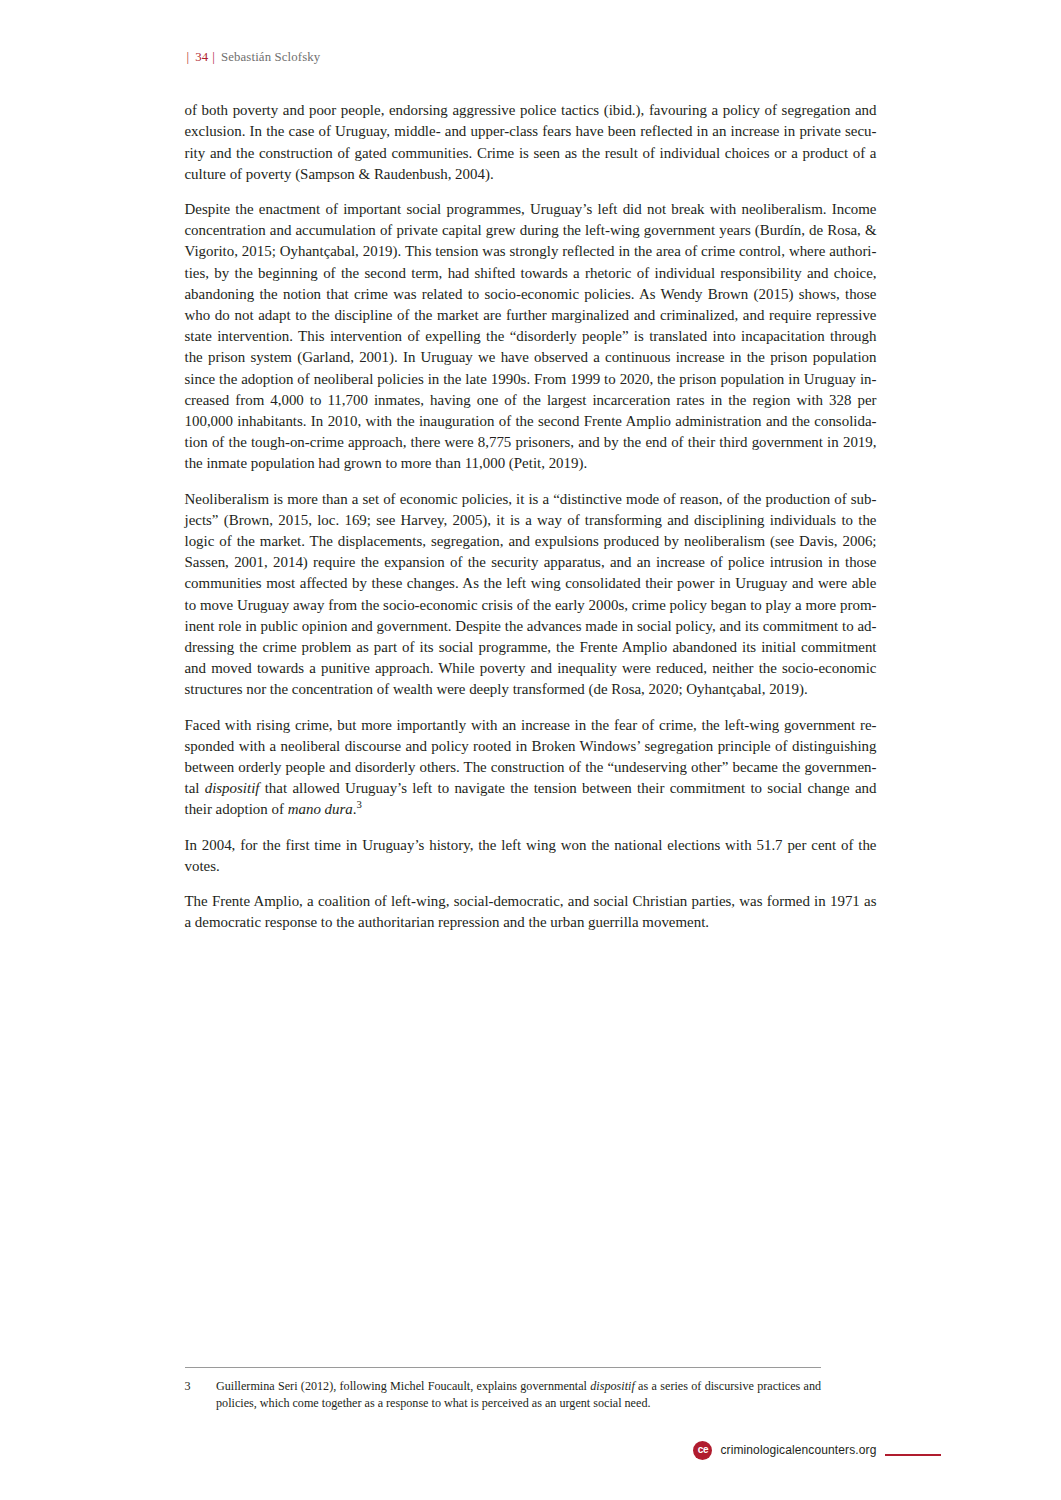|34|Sebastián Sclofsky
of both poverty and poor people, endorsing aggressive police tactics (ibid.), favouring a policy of segregation and exclusion. In the case of Uruguay, middle- and upper-class fears have been reflected in an increase in private security and the construction of gated communities. Crime is seen as the result of individual choices or a product of a culture of poverty (Sampson & Raudenbush, 2004).
Despite the enactment of important social programmes, Uruguay’s left did not break with neoliberalism. Income concentration and accumulation of private capital grew during the left-wing government years (Burdín, de Rosa, & Vigorito, 2015; Oyhantçabal, 2019). This tension was strongly reflected in the area of crime control, where authorities, by the beginning of the second term, had shifted towards a rhetoric of individual responsibility and choice, abandoning the notion that crime was related to socio-economic policies. As Wendy Brown (2015) shows, those who do not adapt to the discipline of the market are further marginalized and criminalized, and require repressive state intervention. This intervention of expelling the “disorderly people” is translated into incapacitation through the prison system (Garland, 2001). In Uruguay we have observed a continuous increase in the prison population since the adoption of neoliberal policies in the late 1990s. From 1999 to 2020, the prison population in Uruguay increased from 4,000 to 11,700 inmates, having one of the largest incarceration rates in the region with 328 per 100,000 inhabitants. In 2010, with the inauguration of the second Frente Amplio administration and the consolidation of the tough-on-crime approach, there were 8,775 prisoners, and by the end of their third government in 2019, the inmate population had grown to more than 11,000 (Petit, 2019).
Neoliberalism is more than a set of economic policies, it is a “distinctive mode of reason, of the production of subjects” (Brown, 2015, loc. 169; see Harvey, 2005), it is a way of transforming and disciplining individuals to the logic of the market. The displacements, segregation, and expulsions produced by neoliberalism (see Davis, 2006; Sassen, 2001, 2014) require the expansion of the security apparatus, and an increase of police intrusion in those communities most affected by these changes. As the left wing consolidated their power in Uruguay and were able to move Uruguay away from the socio-economic crisis of the early 2000s, crime policy began to play a more prominent role in public opinion and government. Despite the advances made in social policy, and its commitment to addressing the crime problem as part of its social programme, the Frente Amplio abandoned its initial commitment and moved towards a punitive approach. While poverty and inequality were reduced, neither the socio-economic structures nor the concentration of wealth were deeply transformed (de Rosa, 2020; Oyhantçabal, 2019).
Faced with rising crime, but more importantly with an increase in the fear of crime, the left-wing government responded with a neoliberal discourse and policy rooted in Broken Windows’ segregation principle of distinguishing between orderly people and disorderly others. The construction of the “undeserving other” became the governmental dispositif that allowed Uruguay’s left to navigate the tension between their commitment to social change and their adoption of mano dura.3
In 2004, for the first time in Uruguay’s history, the left wing won the national elections with 51.7 per cent of the votes.
The Frente Amplio, a coalition of left-wing, social-democratic, and social Christian parties, was formed in 1971 as a democratic response to the authoritarian repression and the urban guerrilla movement.
3 Guillermina Seri (2012), following Michel Foucault, explains governmental dispositif as a series of discursive practices and policies, which come together as a response to what is perceived as an urgent social need.
ce criminologicalencounters.org